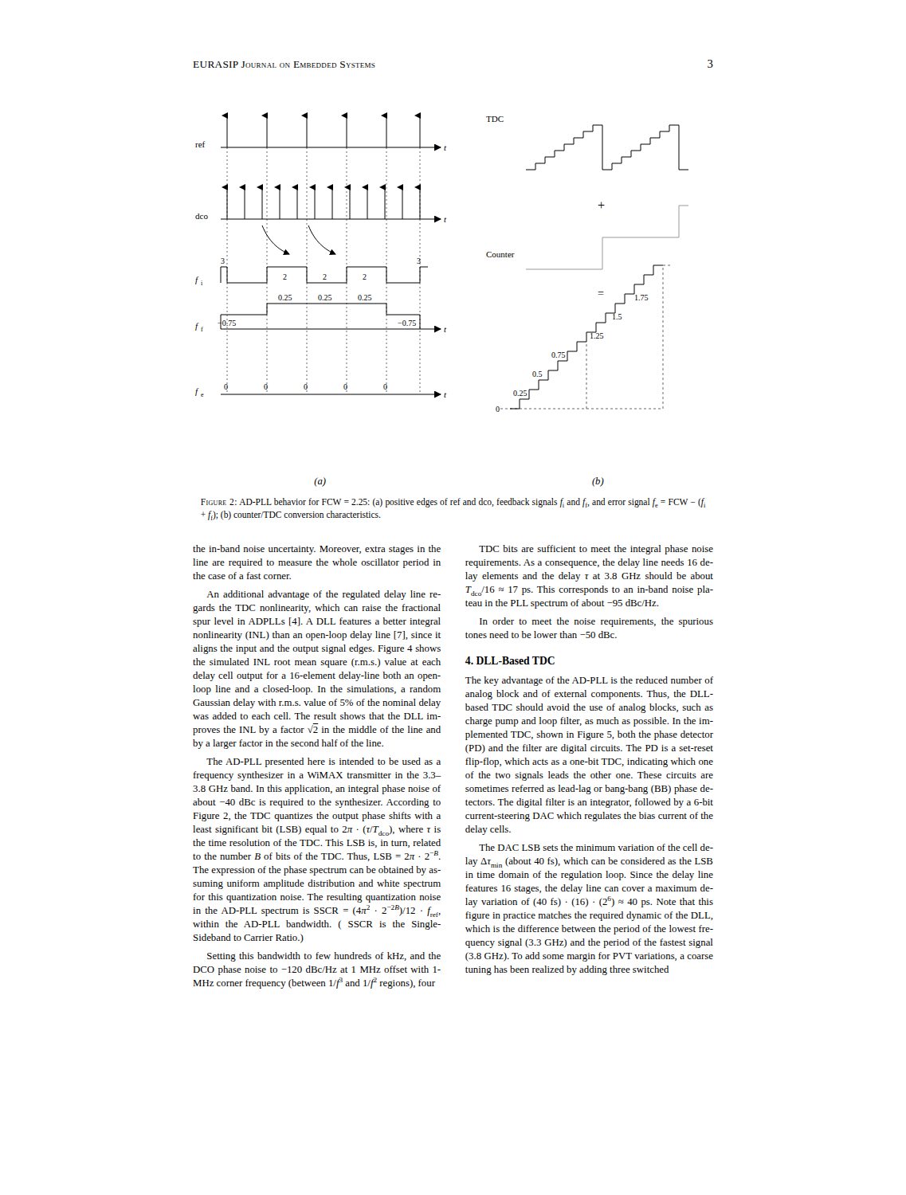EURASIP Journal on Embedded Systems
3
ref t dco t f i 3 2 2 2 3 f f t 0.25 0.25 0.25 −0.75 −0.75 f e t 0 0 0 0 0
(a)
TDC + Counter = 0 0.25 0.5 0.75 1.25 1.5 1.75
(b)
Figure 2: AD-PLL behavior for FCW = 2.25: (a) positive edges of ref and dco, feedback signals fi and ff, and error signal fe = FCW − (fi + ff); (b) counter/TDC conversion characteristics.
the in-band noise uncertainty. Moreover, extra stages in the line are required to measure the whole oscillator period in the case of a fast corner.
An additional advantage of the regulated delay line regards the TDC nonlinearity, which can raise the fractional spur level in ADPLLs [4]. A DLL features a better integral nonlinearity (INL) than an open-loop delay line [7], since it aligns the input and the output signal edges. Figure 4 shows the simulated INL root mean square (r.m.s.) value at each delay cell output for a 16-element delay-line both an open-loop line and a closed-loop. In the simulations, a random Gaussian delay with r.m.s. value of 5% of the nominal delay was added to each cell. The result shows that the DLL improves the INL by a factor √2 in the middle of the line and by a larger factor in the second half of the line.
The AD-PLL presented here is intended to be used as a frequency synthesizer in a WiMAX transmitter in the 3.3–3.8 GHz band. In this application, an integral phase noise of about −40 dBc is required to the synthesizer. According to Figure 2, the TDC quantizes the output phase shifts with a least significant bit (LSB) equal to 2π · (τ/Tdco), where τ is the time resolution of the TDC. This LSB is, in turn, related to the number B of bits of the TDC. Thus, LSB = 2π · 2−B. The expression of the phase spectrum can be obtained by assuming uniform amplitude distribution and white spectrum for this quantization noise. The resulting quantization noise in the AD-PLL spectrum is SSCR = (4π2 · 2−2B)/12 · fref, within the AD-PLL bandwidth. ( SSCR is the Single-Sideband to Carrier Ratio.)
Setting this bandwidth to few hundreds of kHz, and the DCO phase noise to −120 dBc/Hz at 1 MHz offset with 1-MHz corner frequency (between 1/f3 and 1/f2 regions), four
TDC bits are sufficient to meet the integral phase noise requirements. As a consequence, the delay line needs 16 delay elements and the delay τ at 3.8 GHz should be about Tdco/16 ≈ 17 ps. This corresponds to an in-band noise plateau in the PLL spectrum of about −95 dBc/Hz.
In order to meet the noise requirements, the spurious tones need to be lower than −50 dBc.
4. DLL-Based TDC
The key advantage of the AD-PLL is the reduced number of analog block and of external components. Thus, the DLL-based TDC should avoid the use of analog blocks, such as charge pump and loop filter, as much as possible. In the implemented TDC, shown in Figure 5, both the phase detector (PD) and the filter are digital circuits. The PD is a set-reset flip-flop, which acts as a one-bit TDC, indicating which one of the two signals leads the other one. These circuits are sometimes referred as lead-lag or bang-bang (BB) phase detectors. The digital filter is an integrator, followed by a 6-bit current-steering DAC which regulates the bias current of the delay cells.
The DAC LSB sets the minimum variation of the cell delay Δτmin (about 40 fs), which can be considered as the LSB in time domain of the regulation loop. Since the delay line features 16 stages, the delay line can cover a maximum delay variation of (40 fs) · (16) · (26) ≈ 40 ps. Note that this figure in practice matches the required dynamic of the DLL, which is the difference between the period of the lowest frequency signal (3.3 GHz) and the period of the fastest signal (3.8 GHz). To add some margin for PVT variations, a coarse tuning has been realized by adding three switched